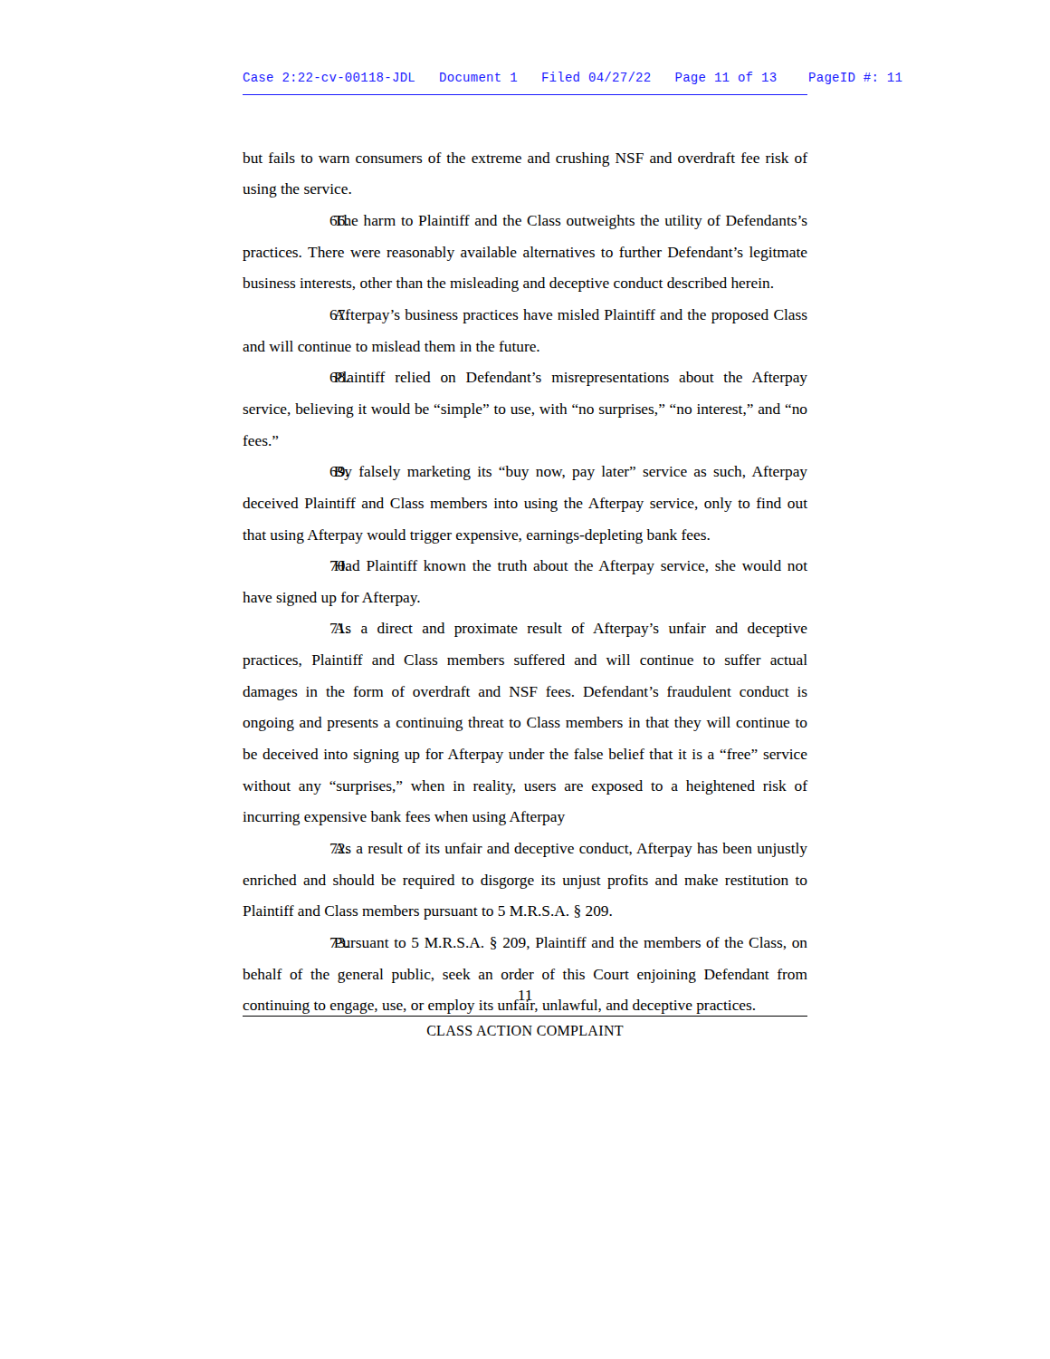Case 2:22-cv-00118-JDL Document 1 Filed 04/27/22 Page 11 of 13 PageID #: 11
but fails to warn consumers of the extreme and crushing NSF and overdraft fee risk of using the service.
66. The harm to Plaintiff and the Class outweights the utility of Defendants’s practices. There were reasonably available alternatives to further Defendant’s legitmate business interests, other than the misleading and deceptive conduct described herein.
67. Afterpay’s business practices have misled Plaintiff and the proposed Class and will continue to mislead them in the future.
68. Plaintiff relied on Defendant’s misrepresentations about the Afterpay service, believing it would be “simple” to use, with “no surprises,” “no interest,” and “no fees.”
69. By falsely marketing its “buy now, pay later” service as such, Afterpay deceived Plaintiff and Class members into using the Afterpay service, only to find out that using Afterpay would trigger expensive, earnings-depleting bank fees.
70. Had Plaintiff known the truth about the Afterpay service, she would not have signed up for Afterpay.
71. As a direct and proximate result of Afterpay’s unfair and deceptive practices, Plaintiff and Class members suffered and will continue to suffer actual damages in the form of overdraft and NSF fees. Defendant’s fraudulent conduct is ongoing and presents a continuing threat to Class members in that they will continue to be deceived into signing up for Afterpay under the false belief that it is a “free” service without any “surprises,” when in reality, users are exposed to a heightened risk of incurring expensive bank fees when using Afterpay
72. As a result of its unfair and deceptive conduct, Afterpay has been unjustly enriched and should be required to disgorge its unjust profits and make restitution to Plaintiff and Class members pursuant to 5 M.R.S.A. § 209.
73. Pursuant to 5 M.R.S.A. § 209, Plaintiff and the members of the Class, on behalf of the general public, seek an order of this Court enjoining Defendant from continuing to engage, use, or employ its unfair, unlawful, and deceptive practices.
11
CLASS ACTION COMPLAINT